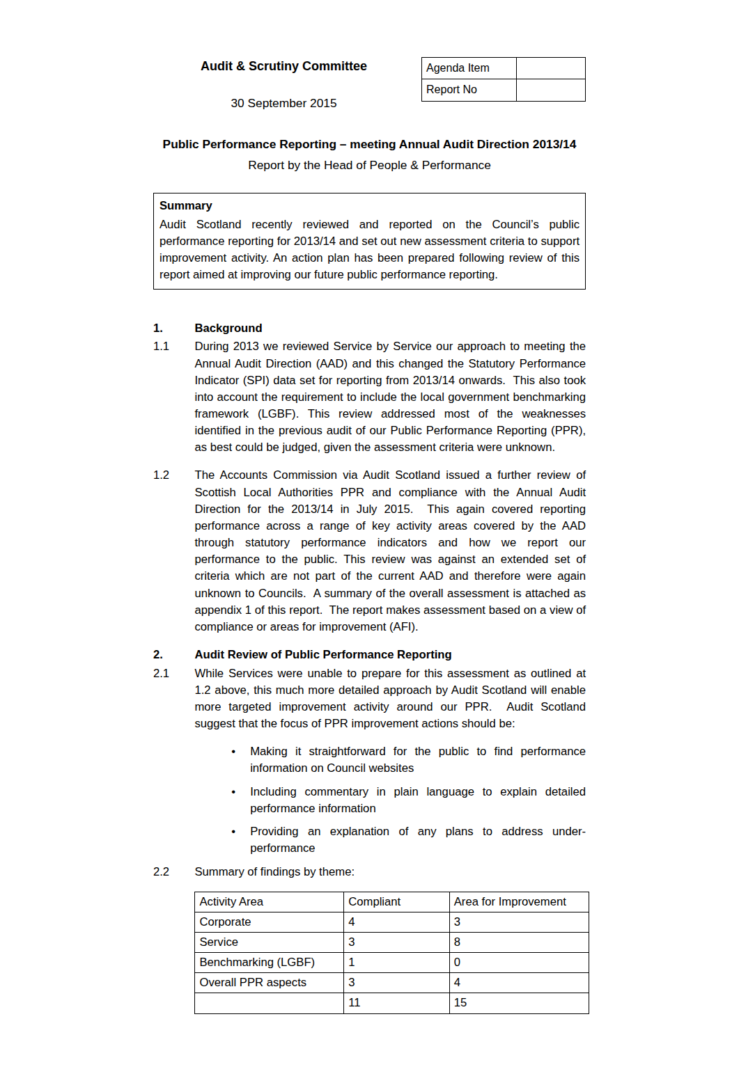| Audit & Scrutiny Committee 30 September 2015 | / Agenda Item / / / Report No / / |
Public Performance Reporting – meeting Annual Audit Direction 2013/14
Report by the Head of People & Performance
Summary
Audit Scotland recently reviewed and reported on the Council’s public performance reporting for 2013/14 and set out new assessment criteria to support improvement activity. An action plan has been prepared following review of this report aimed at improving our future public performance reporting.
1.
Background
1.1
During 2013 we reviewed Service by Service our approach to meeting the Annual Audit Direction (AAD) and this changed the Statutory Performance Indicator (SPI) data set for reporting from 2013/14 onwards. This also took into account the requirement to include the local government benchmarking framework (LGBF). This review addressed most of the weaknesses identified in the previous audit of our Public Performance Reporting (PPR), as best could be judged, given the assessment criteria were unknown.
1.2
The Accounts Commission via Audit Scotland issued a further review of Scottish Local Authorities PPR and compliance with the Annual Audit Direction for the 2013/14 in July 2015. This again covered reporting performance across a range of key activity areas covered by the AAD through statutory performance indicators and how we report our performance to the public. This review was against an extended set of criteria which are not part of the current AAD and therefore were again unknown to Councils. A summary of the overall assessment is attached as appendix 1 of this report. The report makes assessment based on a view of compliance or areas for improvement (AFI).
2.
Audit Review of Public Performance Reporting
2.1
While Services were unable to prepare for this assessment as outlined at 1.2 above, this much more detailed approach by Audit Scotland will enable more targeted improvement activity around our PPR. Audit Scotland suggest that the focus of PPR improvement actions should be:
Making it straightforward for the public to find performance information on Council websites
Including commentary in plain language to explain detailed performance information
Providing an explanation of any plans to address under-performance
2.2
Summary of findings by theme:
| Activity Area | Compliant | Area for Improvement |
| Corporate | 4 | 3 |
| Service | 3 | 8 |
| Benchmarking (LGBF) | 1 | 0 |
| Overall PPR aspects | 3 | 4 |
| | 11 | 15 |